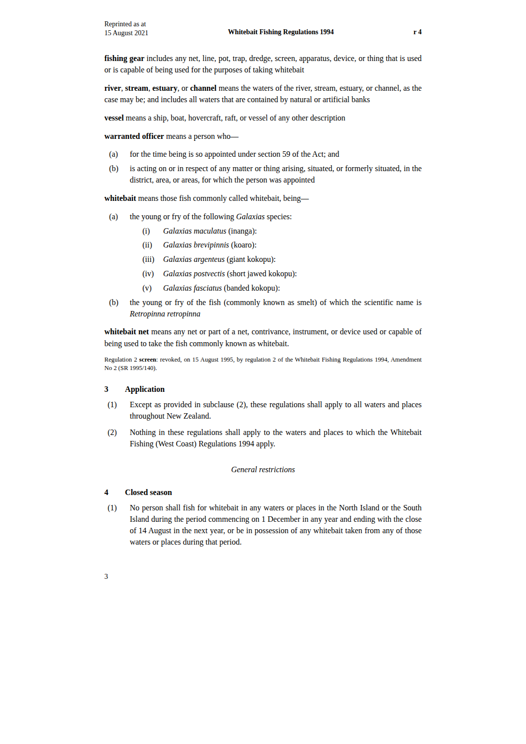Reprinted as at
15 August 2021
Whitebait Fishing Regulations 1994
r 4
fishing gear includes any net, line, pot, trap, dredge, screen, apparatus, device, or thing that is used or is capable of being used for the purposes of taking whitebait
river, stream, estuary, or channel means the waters of the river, stream, estuary, or channel, as the case may be; and includes all waters that are contained by natural or artificial banks
vessel means a ship, boat, hovercraft, raft, or vessel of any other description
warranted officer means a person who—
(a) for the time being is so appointed under section 59 of the Act; and
(b) is acting on or in respect of any matter or thing arising, situated, or formerly situated, in the district, area, or areas, for which the person was appointed
whitebait means those fish commonly called whitebait, being—
(a) the young or fry of the following Galaxias species:
(i) Galaxias maculatus (inanga):
(ii) Galaxias brevipinnis (koaro):
(iii) Galaxias argenteus (giant kokopu):
(iv) Galaxias postvectis (short jawed kokopu):
(v) Galaxias fasciatus (banded kokopu):
(b) the young or fry of the fish (commonly known as smelt) of which the scientific name is Retropinna retropinna
whitebait net means any net or part of a net, contrivance, instrument, or device used or capable of being used to take the fish commonly known as whitebait.
Regulation 2 screen: revoked, on 15 August 1995, by regulation 2 of the Whitebait Fishing Regulations 1994, Amendment No 2 (SR 1995/140).
3 Application
(1) Except as provided in subclause (2), these regulations shall apply to all waters and places throughout New Zealand.
(2) Nothing in these regulations shall apply to the waters and places to which the Whitebait Fishing (West Coast) Regulations 1994 apply.
General restrictions
4 Closed season
(1) No person shall fish for whitebait in any waters or places in the North Island or the South Island during the period commencing on 1 December in any year and ending with the close of 14 August in the next year, or be in possession of any whitebait taken from any of those waters or places during that period.
3